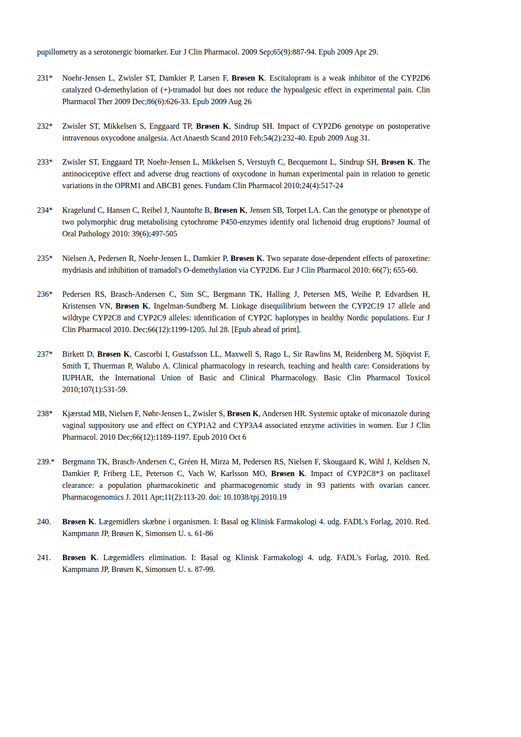pupillometry as a serotonergic biomarker. Eur J Clin Pharmacol. 2009 Sep;65(9):887-94. Epub 2009 Apr 29.
231* Noehr-Jensen L, Zwisler ST, Damkier P, Larsen F, Brøsen K. Escitalopram is a weak inhibitor of the CYP2D6 catalyzed O-demethylation of (+)-tramadol but does not reduce the hypoalgesic effect in experimental pain. Clin Pharmacol Ther 2009 Dec;86(6):626-33. Epub 2009 Aug 26
232* Zwisler ST, Mikkelsen S, Enggaard TP, Brøsen K, Sindrup SH. Impact of CYP2D6 genotype on postoperative intravenous oxycodone analgesia. Act Anaesth Scand 2010 Feb;54(2):232-40. Epub 2009 Aug 31.
233* Zwisler ST, Enggaard TP, Noehr-Jensen L, Mikkelsen S, Verstuyft C, Becquemont L, Sindrup SH, Brøsen K. The antinociceptive effect and adverse drug reactions of oxycodone in human experimental pain in relation to genetic variations in the OPRM1 and ABCB1 genes. Fundam Clin Pharmacol 2010;24(4):517-24
234* Kragelund C, Hansen C, Reibel J, Nauntofte B, Brøsen K, Jensen SB, Torpet LA. Can the genotype or phenotype of two polymorphic drug metabolising cytochrome P450-enzymes identify oral lichenoid drug eruptions? Journal of Oral Pathology 2010: 39(6);497-505
235* Nielsen A, Pedersen R, Noehr-Jensen L, Damkier P, Brøsen K. Two separate dose-dependent effects of paroxetine: mydriasis and inhibition of tramadol's O-demethylation via CYP2D6. Eur J Clin Pharmacol 2010: 66(7); 655-60.
236* Pedersen RS, Brasch-Andersen C, Sim SC, Bergmann TK, Halling J, Petersen MS, Weihe P, Edvardsen H, Kristensen VN, Brøsen K, Ingelman-Sundberg M. Linkage disequilibrium between the CYP2C19 17 allele and wildtype CYP2C8 and CYP2C9 alleles: identification of CYP2C haplotypes in healthy Nordic populations. Eur J Clin Pharmacol 2010. Dec;66(12):1199-1205. Jul 28. [Epub ahead of print].
237* Birkett D, Brøsen K, Cascorbi I, Gustafsson LL, Maxwell S, Rago L, Sir Rawlins M, Reidenberg M, Sjöqvist F, Smith T, Thuerman P, Walubo A. Clinical pharmacology in research, teaching and health care: Considerations by IUPHAR, the International Union of Basic and Clinical Pharmacology. Basic Clin Pharmacol Toxicol 2010;107(1):531-59.
238* Kjærstad MB, Nielsen F, Nøhr-Jensen L, Zwisler S, Brøsen K, Andersen HR. Systemic uptake of miconazole during vaginal suppository use and effect on CYP1A2 and CYP3A4 associated enzyme activities in women. Eur J Clin Pharmacol. 2010 Dec;66(12):1189-1197. Epub 2010 Oct 6
239.* Bergmann TK, Brasch-Andersen C, Gréen H, Mirza M, Pedersen RS, Nielsen F, Skougaard K, Wihl J, Keldsen N, Damkier P, Friberg LE, Peterson C, Vach W, Karlsson MO, Brøsen K. Impact of CYP2C8*3 on paclitaxel clearance: a population pharmacokinetic and pharmacogenomic study in 93 patients with ovarian cancer. Pharmacogenomics J. 2011 Apr;11(2):113-20. doi: 10.1038/tpj.2010.19
240. Brøsen K. Lægemidlers skæbne i organismen. I: Basal og Klinisk Farmakologi 4. udg. FADL's Forlag, 2010. Red. Kampmann JP, Brøsen K, Simonsen U. s. 61-86
241. Brøsen K. Lægemidlers elimination. I: Basal og Klinisk Farmakologi 4. udg. FADL's Forlag, 2010. Red. Kampmann JP, Brøsen K, Simonsen U. s. 87-99.